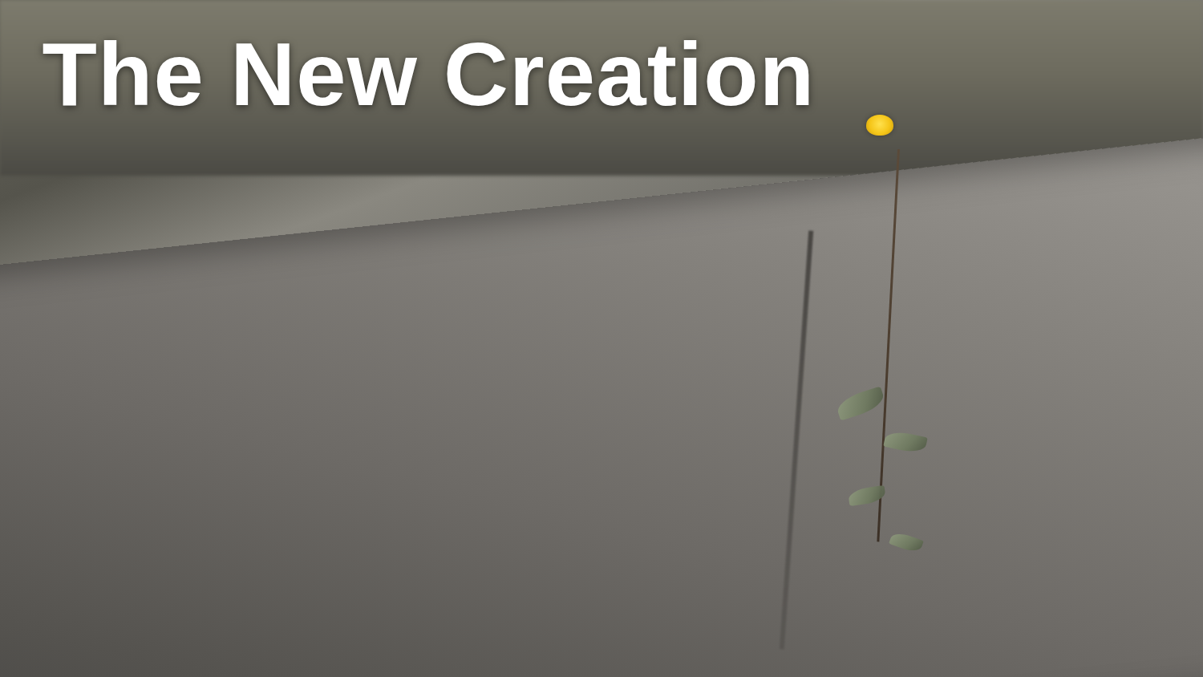The New Creation